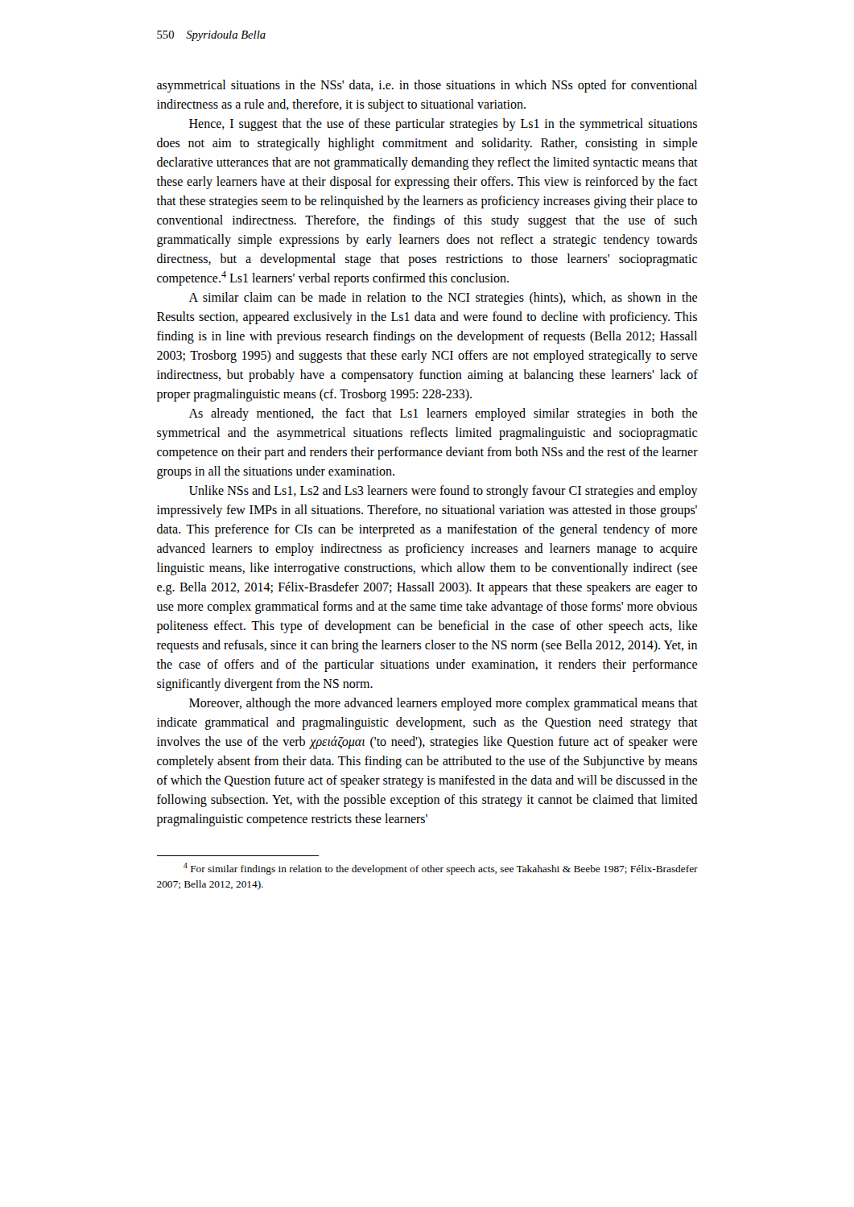550 Spyridoula Bella
asymmetrical situations in the NSs' data, i.e. in those situations in which NSs opted for conventional indirectness as a rule and, therefore, it is subject to situational variation.
Hence, I suggest that the use of these particular strategies by Ls1 in the symmetrical situations does not aim to strategically highlight commitment and solidarity. Rather, consisting in simple declarative utterances that are not grammatically demanding they reflect the limited syntactic means that these early learners have at their disposal for expressing their offers. This view is reinforced by the fact that these strategies seem to be relinquished by the learners as proficiency increases giving their place to conventional indirectness. Therefore, the findings of this study suggest that the use of such grammatically simple expressions by early learners does not reflect a strategic tendency towards directness, but a developmental stage that poses restrictions to those learners' sociopragmatic competence.4 Ls1 learners' verbal reports confirmed this conclusion.
A similar claim can be made in relation to the NCI strategies (hints), which, as shown in the Results section, appeared exclusively in the Ls1 data and were found to decline with proficiency. This finding is in line with previous research findings on the development of requests (Bella 2012; Hassall 2003; Trosborg 1995) and suggests that these early NCI offers are not employed strategically to serve indirectness, but probably have a compensatory function aiming at balancing these learners' lack of proper pragmalinguistic means (cf. Trosborg 1995: 228-233).
As already mentioned, the fact that Ls1 learners employed similar strategies in both the symmetrical and the asymmetrical situations reflects limited pragmalinguistic and sociopragmatic competence on their part and renders their performance deviant from both NSs and the rest of the learner groups in all the situations under examination.
Unlike NSs and Ls1, Ls2 and Ls3 learners were found to strongly favour CI strategies and employ impressively few IMPs in all situations. Therefore, no situational variation was attested in those groups' data. This preference for CIs can be interpreted as a manifestation of the general tendency of more advanced learners to employ indirectness as proficiency increases and learners manage to acquire linguistic means, like interrogative constructions, which allow them to be conventionally indirect (see e.g. Bella 2012, 2014; Félix-Brasdefer 2007; Hassall 2003). It appears that these speakers are eager to use more complex grammatical forms and at the same time take advantage of those forms' more obvious politeness effect. This type of development can be beneficial in the case of other speech acts, like requests and refusals, since it can bring the learners closer to the NS norm (see Bella 2012, 2014). Yet, in the case of offers and of the particular situations under examination, it renders their performance significantly divergent from the NS norm.
Moreover, although the more advanced learners employed more complex grammatical means that indicate grammatical and pragmalinguistic development, such as the Question need strategy that involves the use of the verb χρειάζομαι ('to need'), strategies like Question future act of speaker were completely absent from their data. This finding can be attributed to the use of the Subjunctive by means of which the Question future act of speaker strategy is manifested in the data and will be discussed in the following subsection. Yet, with the possible exception of this strategy it cannot be claimed that limited pragmalinguistic competence restricts these learners'
4 For similar findings in relation to the development of other speech acts, see Takahashi & Beebe 1987; Félix-Brasdefer 2007; Bella 2012, 2014).